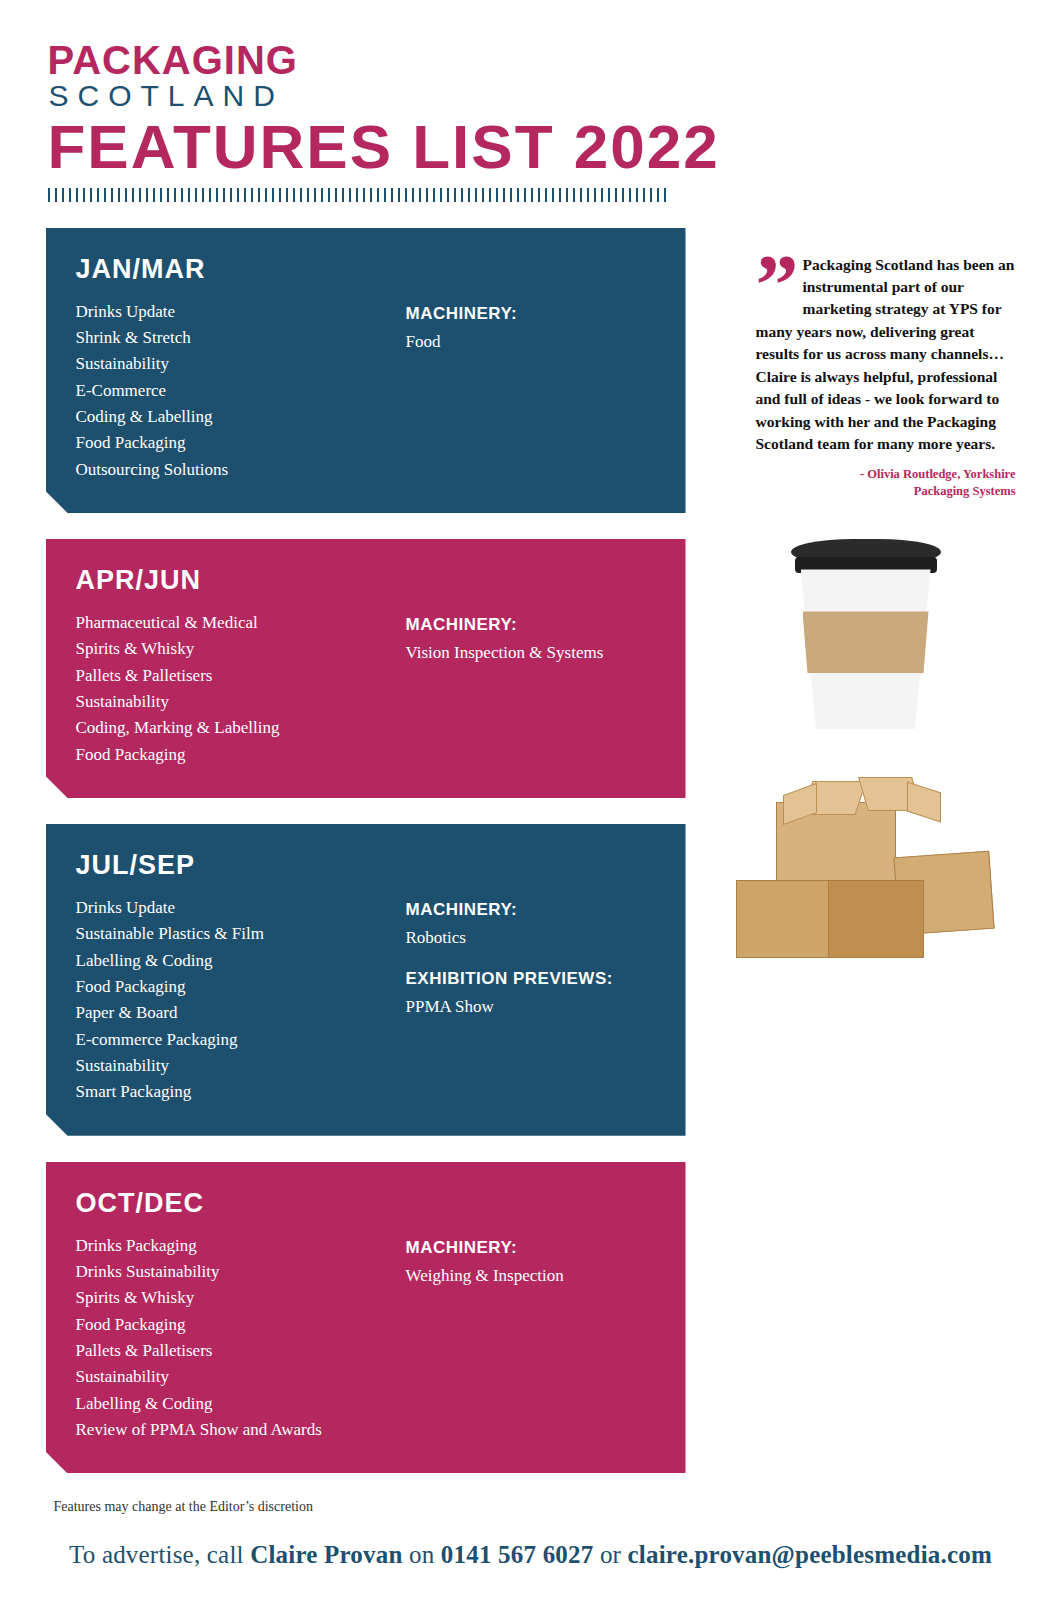Packaging
Scotland
Features List 2022
Jan/Mar
Drinks Update
Shrink & Stretch
Sustainability
E-Commerce
Coding & Labelling
Food Packaging
Outsourcing Solutions
Machinery:
Food
Apr/Jun
Pharmaceutical & Medical
Spirits & Whisky
Pallets & Palletisers
Sustainability
Coding, Marking & Labelling
Food Packaging
Machinery:
Vision Inspection & Systems
Jul/Sep
Drinks Update
Sustainable Plastics & Film
Labelling & Coding
Food Packaging
Paper & Board
E-commerce Packaging
Sustainability
Smart Packaging
Machinery:
Robotics
Exhibition Previews:
PPMA Show
Oct/Dec
Drinks Packaging
Drinks Sustainability
Spirits & Whisky
Food Packaging
Pallets & Palletisers
Sustainability
Labelling & Coding
Review of PPMA Show and Awards
Machinery:
Weighing & Inspection
Features may change at the Editor’s discretion
”
Packaging Scotland has been an instrumental part of our marketing strategy at YPS for many years now, delivering great results for us across many channels… Claire is always helpful, professional and full of ideas - we look forward to working with her and the Packaging Scotland team for many more years.
- Olivia Routledge, Yorkshire
Packaging Systems
To advertise, call Claire Provan on 0141 567 6027 or claire.provan@peeblesmedia.com